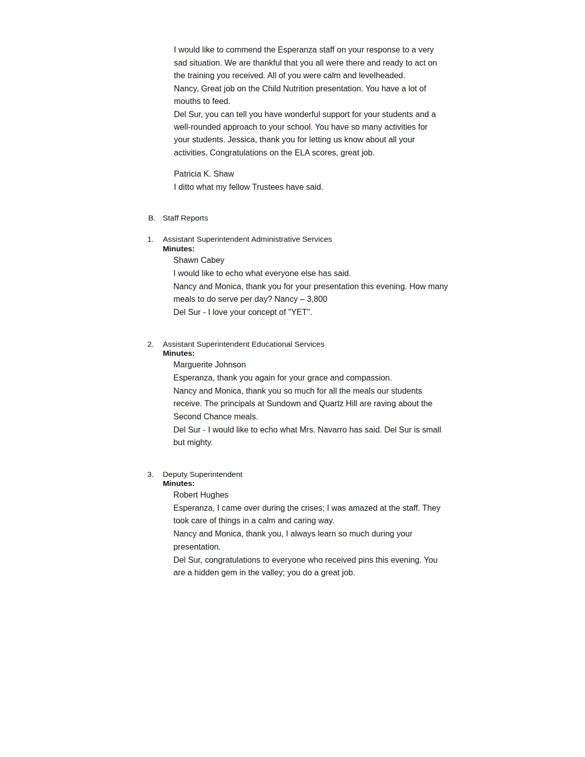I would like to commend the Esperanza staff on your response to a very sad situation. We are thankful that you all were there and ready to act on the training you received. All of you were calm and levelheaded.
Nancy, Great job on the Child Nutrition presentation. You have a lot of mouths to feed.
Del Sur, you can tell you have wonderful support for your students and a well-rounded approach to your school. You have so many activities for your students. Jessica, thank you for letting us know about all your activities. Congratulations on the ELA scores, great job.
Patricia K. Shaw
I ditto what my fellow Trustees have said.
B. Staff Reports
1.
Assistant Superintendent Administrative Services
Minutes:
Shawn Cabey
I would like to echo what everyone else has said.
Nancy and Monica, thank you for your presentation this evening. How many meals to do serve per day? Nancy – 3,800
Del Sur - I love your concept of "YET".
2.
Assistant Superintendent Educational Services
Minutes:
Marguerite Johnson
Esperanza, thank you again for your grace and compassion.
Nancy and Monica, thank you so much for all the meals our students receive. The principals at Sundown and Quartz Hill are raving about the Second Chance meals.
Del Sur - I would like to echo what Mrs. Navarro has said. Del Sur is small but mighty.
3.
Deputy Superintendent
Minutes:
Robert Hughes
Esperanza, I came over during the crises; I was amazed at the staff. They took care of things in a calm and caring way.
Nancy and Monica, thank you, I always learn so much during your presentation.
Del Sur, congratulations to everyone who received pins this evening. You are a hidden gem in the valley; you do a great job.